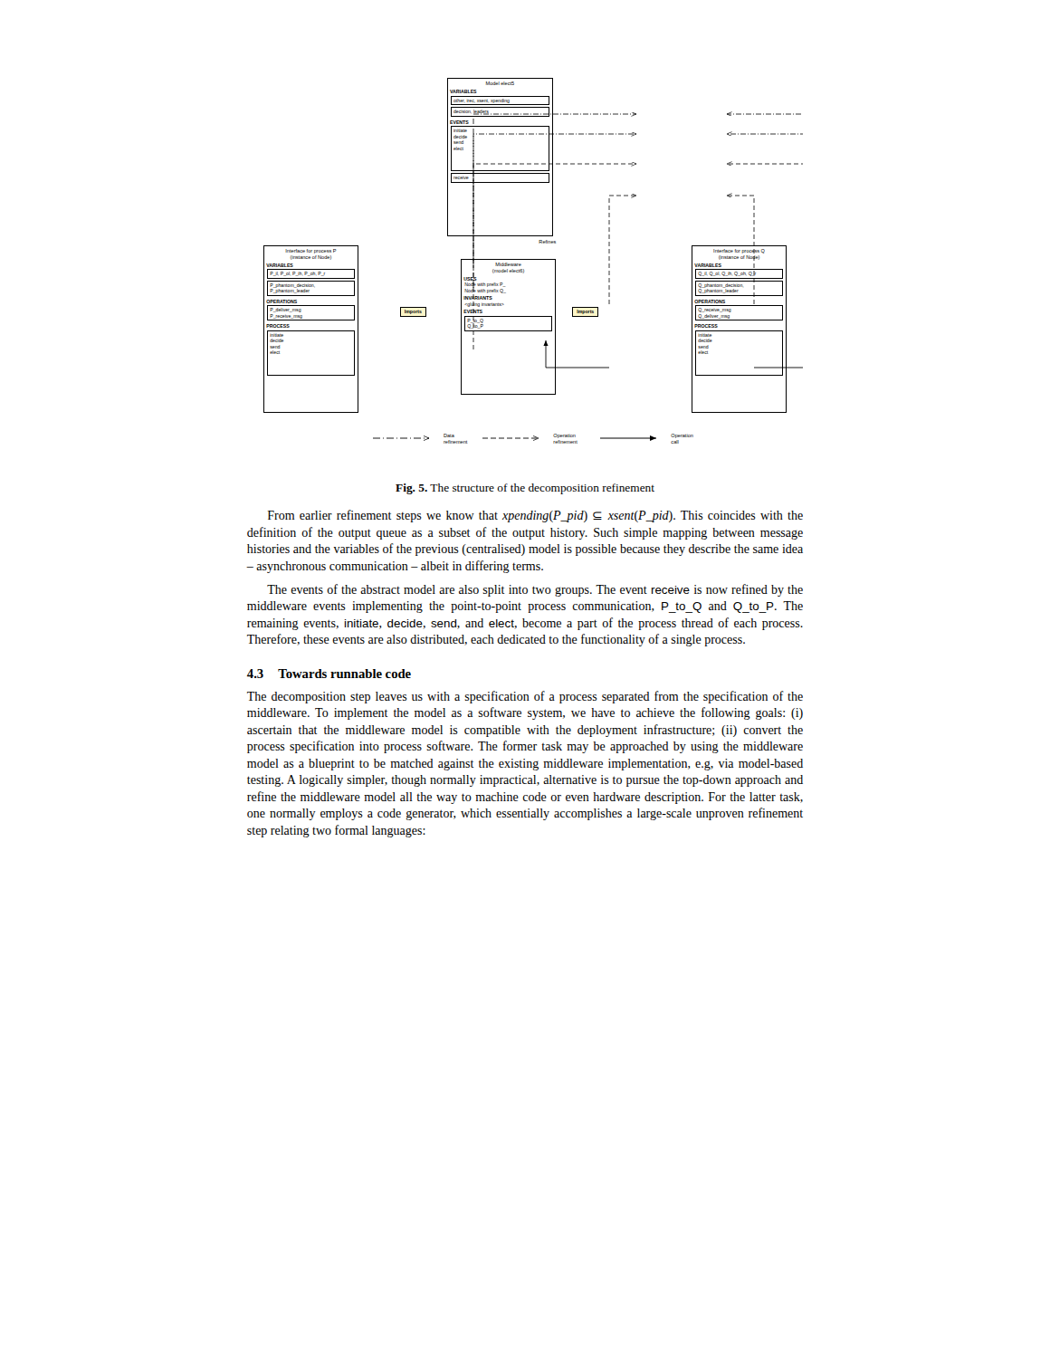Model elect5
VARIABLES
other, irec, xsent, xpending
decision, leaders
EVENTS
initiate
decide
send
elect
receive
Interface for process P
(instance of Node)
VARIABLES
P_il, P_ol, P_ih, P_oh, P_r
P_phantom_decision,
P_phantom_leader
OPERATIONS
P_deliver_msg
P_receive_msg
PROCESS
initiate
decide
send
elect
Interface for process Q
(instance of Node)
VARIABLES
Q_il, Q_ol, Q_ih, Q_oh, Q_r
Q_phantom_decision,
Q_phantom_leader
OPERATIONS
Q_receive_msg
Q_deliver_msg
PROCESS
initiate
decide
send
elect
Middleware
(model elect6)
USES
Node with prefix P_
Node with prefix Q_
INVARIANTS
<gluing invariants>
EVENTS
P_to_Q
Q_to_P
Imports
Imports
Refines
| | Data refinement | | Operation refinement | | Operation call |
Fig. 5. The structure of the decomposition refinement
From earlier refinement steps we know that xpending(P_pid) ⊆ xsent(P_pid). This coincides with the definition of the output queue as a subset of the output history. Such simple mapping between message histories and the variables of the previous (centralised) model is possible because they describe the same idea – asynchronous communication – albeit in differing terms.
The events of the abstract model are also split into two groups. The event receive is now refined by the middleware events implementing the point-to-point process communication, P_to_Q and Q_to_P. The remaining events, initiate, decide, send, and elect, become a part of the process thread of each process. Therefore, these events are also distributed, each dedicated to the functionality of a single process.
4.3 Towards runnable code
The decomposition step leaves us with a specification of a process separated from the specification of the middleware. To implement the model as a software system, we have to achieve the following goals: (i) ascertain that the middleware model is compatible with the deployment infrastructure; (ii) convert the process specification into process software. The former task may be approached by using the middleware model as a blueprint to be matched against the existing middleware implementation, e.g, via model-based testing. A logically simpler, though normally impractical, alternative is to pursue the top-down approach and refine the middleware model all the way to machine code or even hardware description. For the latter task, one normally employs a code generator, which essentially accomplishes a large-scale unproven refinement step relating two formal languages: